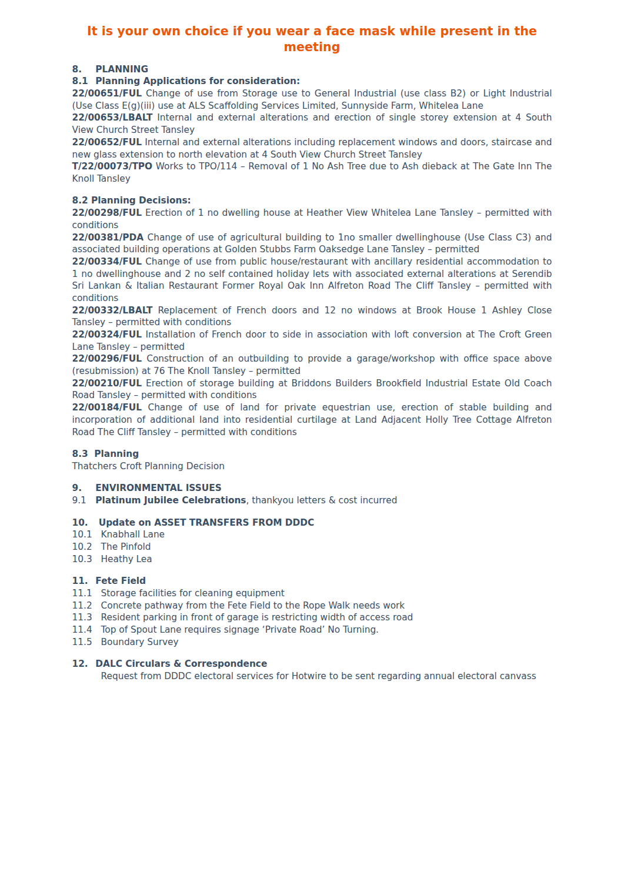It is your own choice if you wear a face mask while present in the meeting
8. PLANNING
8.1 Planning Applications for consideration:
22/00651/FUL Change of use from Storage use to General Industrial (use class B2) or Light Industrial (Use Class E(g)(iii) use at ALS Scaffolding Services Limited, Sunnyside Farm, Whitelea Lane
22/00653/LBALT Internal and external alterations and erection of single storey extension at 4 South View Church Street Tansley
22/00652/FUL Internal and external alterations including replacement windows and doors, staircase and new glass extension to north elevation at 4 South View Church Street Tansley
T/22/00073/TPO Works to TPO/114 – Removal of 1 No Ash Tree due to Ash dieback at The Gate Inn The Knoll Tansley
8.2 Planning Decisions:
22/00298/FUL Erection of 1 no dwelling house at Heather View Whitelea Lane Tansley – permitted with conditions
22/00381/PDA Change of use of agricultural building to 1no smaller dwellinghouse (Use Class C3) and associated building operations at Golden Stubbs Farm Oaksedge Lane Tansley – permitted
22/00334/FUL Change of use from public house/restaurant with ancillary residential accommodation to 1 no dwellinghouse and 2 no self contained holiday lets with associated external alterations at Serendib Sri Lankan & Italian Restaurant Former Royal Oak Inn Alfreton Road The Cliff Tansley – permitted with conditions
22/00332/LBALT Replacement of French doors and 12 no windows at Brook House 1 Ashley Close Tansley – permitted with conditions
22/00324/FUL Installation of French door to side in association with loft conversion at The Croft Green Lane Tansley – permitted
22/00296/FUL Construction of an outbuilding to provide a garage/workshop with office space above (resubmission) at 76 The Knoll Tansley – permitted
22/00210/FUL Erection of storage building at Briddons Builders Brookfield Industrial Estate Old Coach Road Tansley – permitted with conditions
22/00184/FUL Change of use of land for private equestrian use, erection of stable building and incorporation of additional land into residential curtilage at Land Adjacent Holly Tree Cottage Alfreton Road The Cliff Tansley – permitted with conditions
8.3 Planning
Thatchers Croft Planning Decision
9. ENVIRONMENTAL ISSUES
9.1 Platinum Jubilee Celebrations, thankyou letters & cost incurred
10. Update on ASSET TRANSFERS FROM DDDC
10.1 Knabhall Lane
10.2 The Pinfold
10.3 Heathy Lea
11. Fete Field
11.1 Storage facilities for cleaning equipment
11.2 Concrete pathway from the Fete Field to the Rope Walk needs work
11.3 Resident parking in front of garage is restricting width of access road
11.4 Top of Spout Lane requires signage ‘Private Road’ No Turning.
11.5 Boundary Survey
12. DALC Circulars & Correspondence
Request from DDDC electoral services for Hotwire to be sent regarding annual electoral canvass